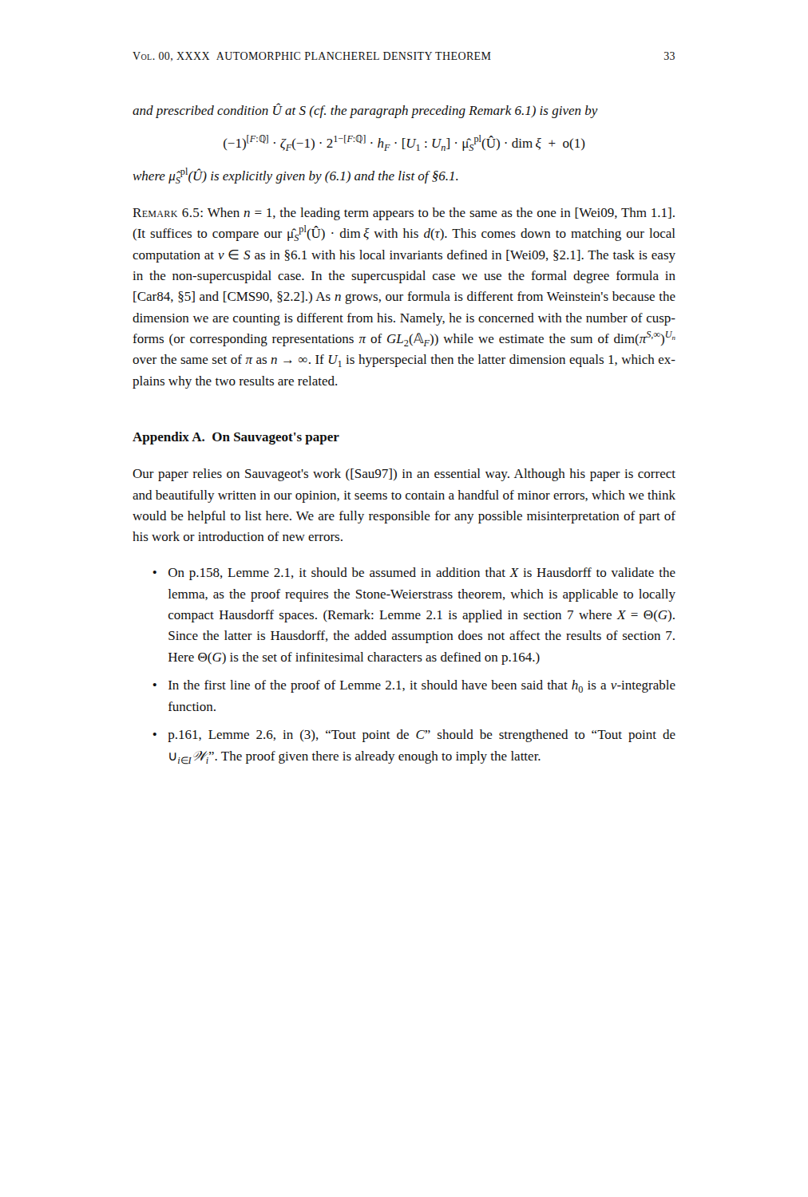Vol. 00, XXXX AUTOMORPHIC PLANCHEREL DENSITY THEOREM 33
and prescribed condition Û at S (cf. the paragraph preceding Remark 6.1) is given by
(−1)[F:ℚ] · ζF(−1) · 21−[F:ℚ] · hF · [U1 : Un] · μ̂Spl(Û) · dim ξ + o(1)
where μ̂Spl(Û) is explicitly given by (6.1) and the list of §6.1.
Remark 6.5: When n = 1, the leading term appears to be the same as the one in [Wei09, Thm 1.1]. (It suffices to compare our μ̂Spl(Û) · dim ξ with his d(τ). This comes down to matching our local computation at v ∈ S as in §6.1 with his local invariants defined in [Wei09, §2.1]. The task is easy in the non-supercuspidal case. In the supercuspidal case we use the formal degree formula in [Car84, §5] and [CMS90, §2.2].) As n grows, our formula is different from Weinstein's because the dimension we are counting is different from his. Namely, he is concerned with the number of cuspforms (or corresponding representations π of GL2(𝔸F)) while we estimate the sum of dim(πS,∞)Un over the same set of π as n → ∞. If U1 is hyperspecial then the latter dimension equals 1, which explains why the two results are related.
Appendix A. On Sauvageot's paper
Our paper relies on Sauvageot's work ([Sau97]) in an essential way. Although his paper is correct and beautifully written in our opinion, it seems to contain a handful of minor errors, which we think would be helpful to list here. We are fully responsible for any possible misinterpretation of part of his work or introduction of new errors.
On p.158, Lemme 2.1, it should be assumed in addition that X is Hausdorff to validate the lemma, as the proof requires the Stone-Weierstrass theorem, which is applicable to locally compact Hausdorff spaces. (Remark: Lemme 2.1 is applied in section 7 where X = Θ(G). Since the latter is Hausdorff, the added assumption does not affect the results of section 7. Here Θ(G) is the set of infinitesimal characters as defined on p.164.)
In the first line of the proof of Lemme 2.1, it should have been said that h0 is a ν-integrable function.
p.161, Lemme 2.6, in (3), “Tout point de C” should be strengthened to “Tout point de ∪i∈I𝒲i”. The proof given there is already enough to imply the latter.